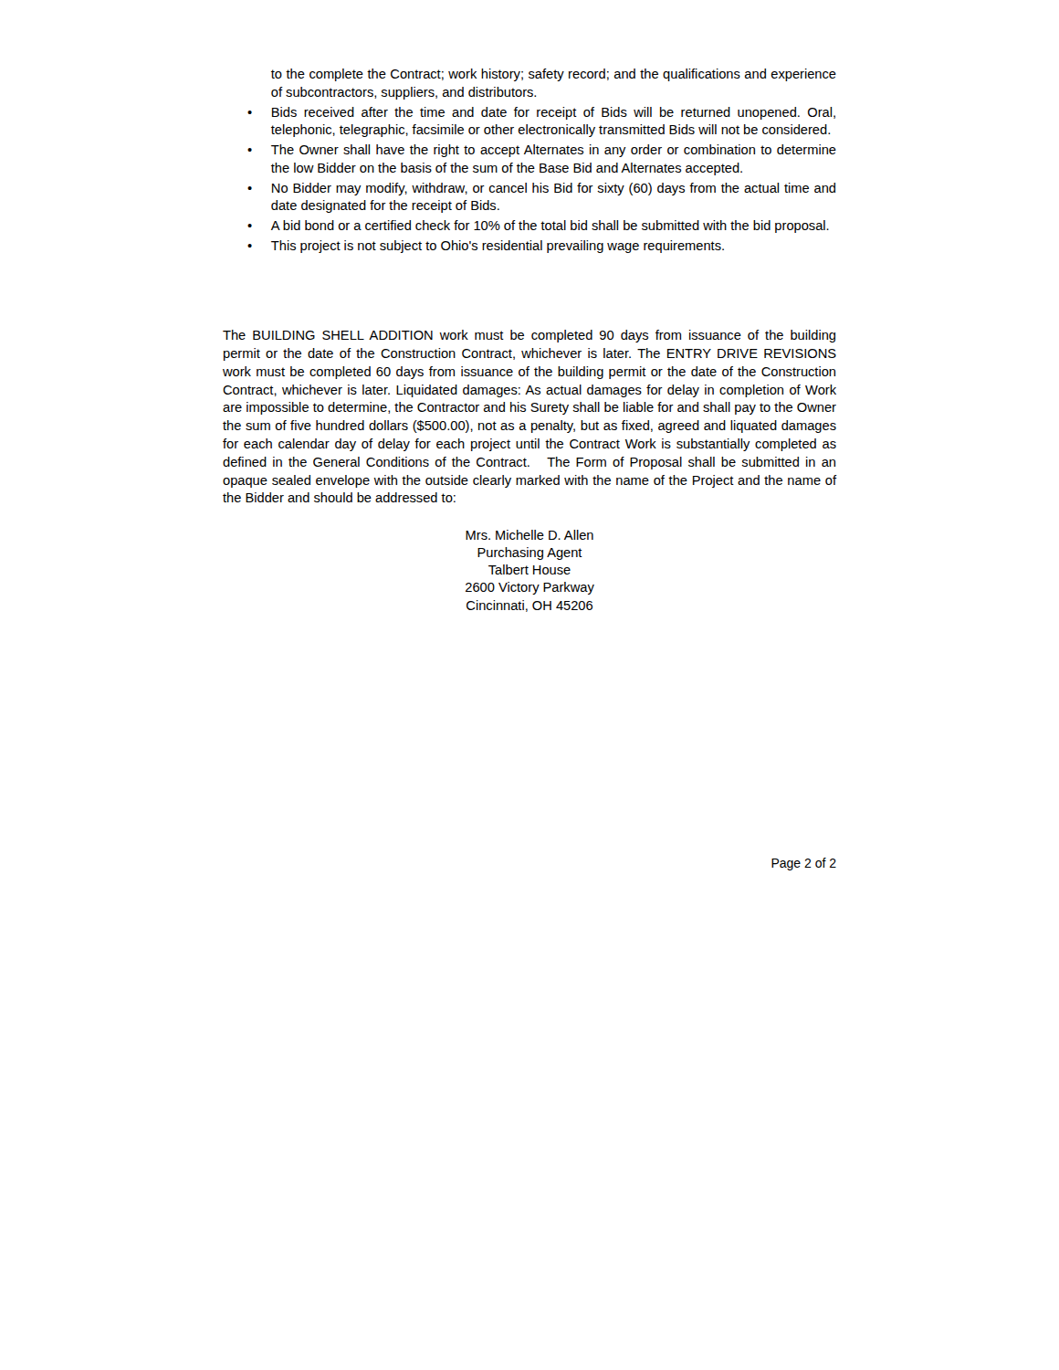to the complete the Contract; work history; safety record; and the qualifications and experience of subcontractors, suppliers, and distributors.
Bids received after the time and date for receipt of Bids will be returned unopened. Oral, telephonic, telegraphic, facsimile or other electronically transmitted Bids will not be considered.
The Owner shall have the right to accept Alternates in any order or combination to determine the low Bidder on the basis of the sum of the Base Bid and Alternates accepted.
No Bidder may modify, withdraw, or cancel his Bid for sixty (60) days from the actual time and date designated for the receipt of Bids.
A bid bond or a certified check for 10% of the total bid shall be submitted with the bid proposal.
This project is not subject to Ohio's residential prevailing wage requirements.
The BUILDING SHELL ADDITION work must be completed 90 days from issuance of the building permit or the date of the Construction Contract, whichever is later. The ENTRY DRIVE REVISIONS work must be completed 60 days from issuance of the building permit or the date of the Construction Contract, whichever is later. Liquidated damages: As actual damages for delay in completion of Work are impossible to determine, the Contractor and his Surety shall be liable for and shall pay to the Owner the sum of five hundred dollars ($500.00), not as a penalty, but as fixed, agreed and liquated damages for each calendar day of delay for each project until the Contract Work is substantially completed as defined in the General Conditions of the Contract. The Form of Proposal shall be submitted in an opaque sealed envelope with the outside clearly marked with the name of the Project and the name of the Bidder and should be addressed to:
Mrs. Michelle D. Allen
Purchasing Agent
Talbert House
2600 Victory Parkway
Cincinnati, OH 45206
Page 2 of 2